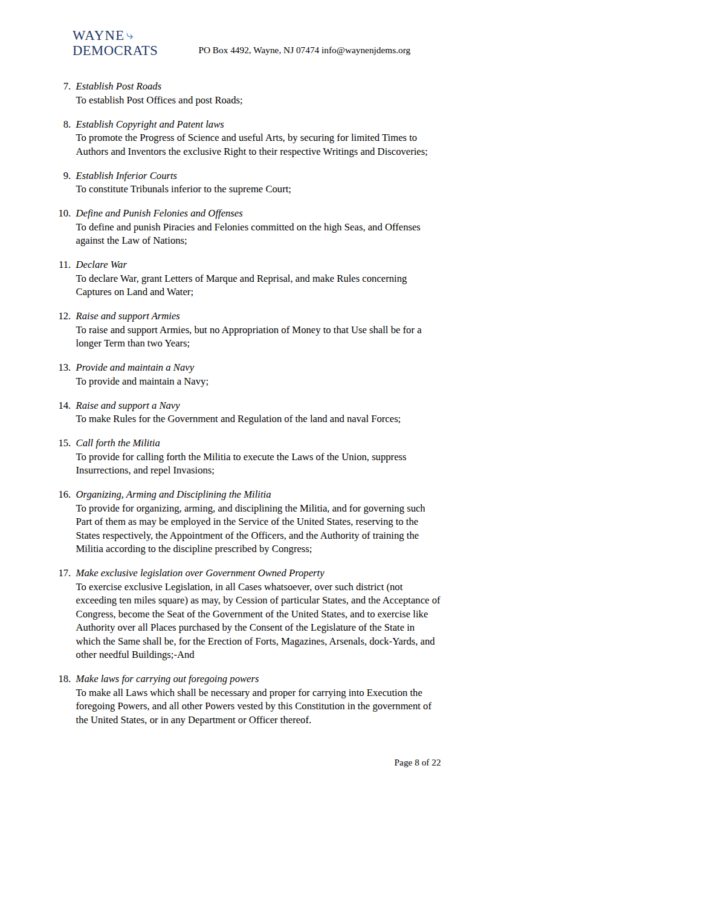WAYNE⤷ DEMOCRATS
PO Box 4492, Wayne, NJ 07474 info@waynenjdems.org
Establish Post Roads To establish Post Offices and post Roads;
Establish Copyright and Patent laws To promote the Progress of Science and useful Arts, by securing for limited Times to Authors and Inventors the exclusive Right to their respective Writings and Discoveries;
Establish Inferior Courts To constitute Tribunals inferior to the supreme Court;
Define and Punish Felonies and Offenses To define and punish Piracies and Felonies committed on the high Seas, and Offenses against the Law of Nations;
Declare War To declare War, grant Letters of Marque and Reprisal, and make Rules concerning Captures on Land and Water;
Raise and support Armies To raise and support Armies, but no Appropriation of Money to that Use shall be for a longer Term than two Years;
Provide and maintain a Navy To provide and maintain a Navy;
Raise and support a Navy To make Rules for the Government and Regulation of the land and naval Forces;
Call forth the Militia To provide for calling forth the Militia to execute the Laws of the Union, suppress Insurrections, and repel Invasions;
Organizing, Arming and Disciplining the Militia To provide for organizing, arming, and disciplining the Militia, and for governing such Part of them as may be employed in the Service of the United States, reserving to the States respectively, the Appointment of the Officers, and the Authority of training the Militia according to the discipline prescribed by Congress;
Make exclusive legislation over Government Owned Property To exercise exclusive Legislation, in all Cases whatsoever, over such district (not exceeding ten miles square) as may, by Cession of particular States, and the Acceptance of Congress, become the Seat of the Government of the United States, and to exercise like Authority over all Places purchased by the Consent of the Legislature of the State in which the Same shall be, for the Erection of Forts, Magazines, Arsenals, dock-Yards, and other needful Buildings;-And
Make laws for carrying out foregoing powers To make all Laws which shall be necessary and proper for carrying into Execution the foregoing Powers, and all other Powers vested by this Constitution in the government of the United States, or in any Department or Officer thereof.
Page 8 of 22